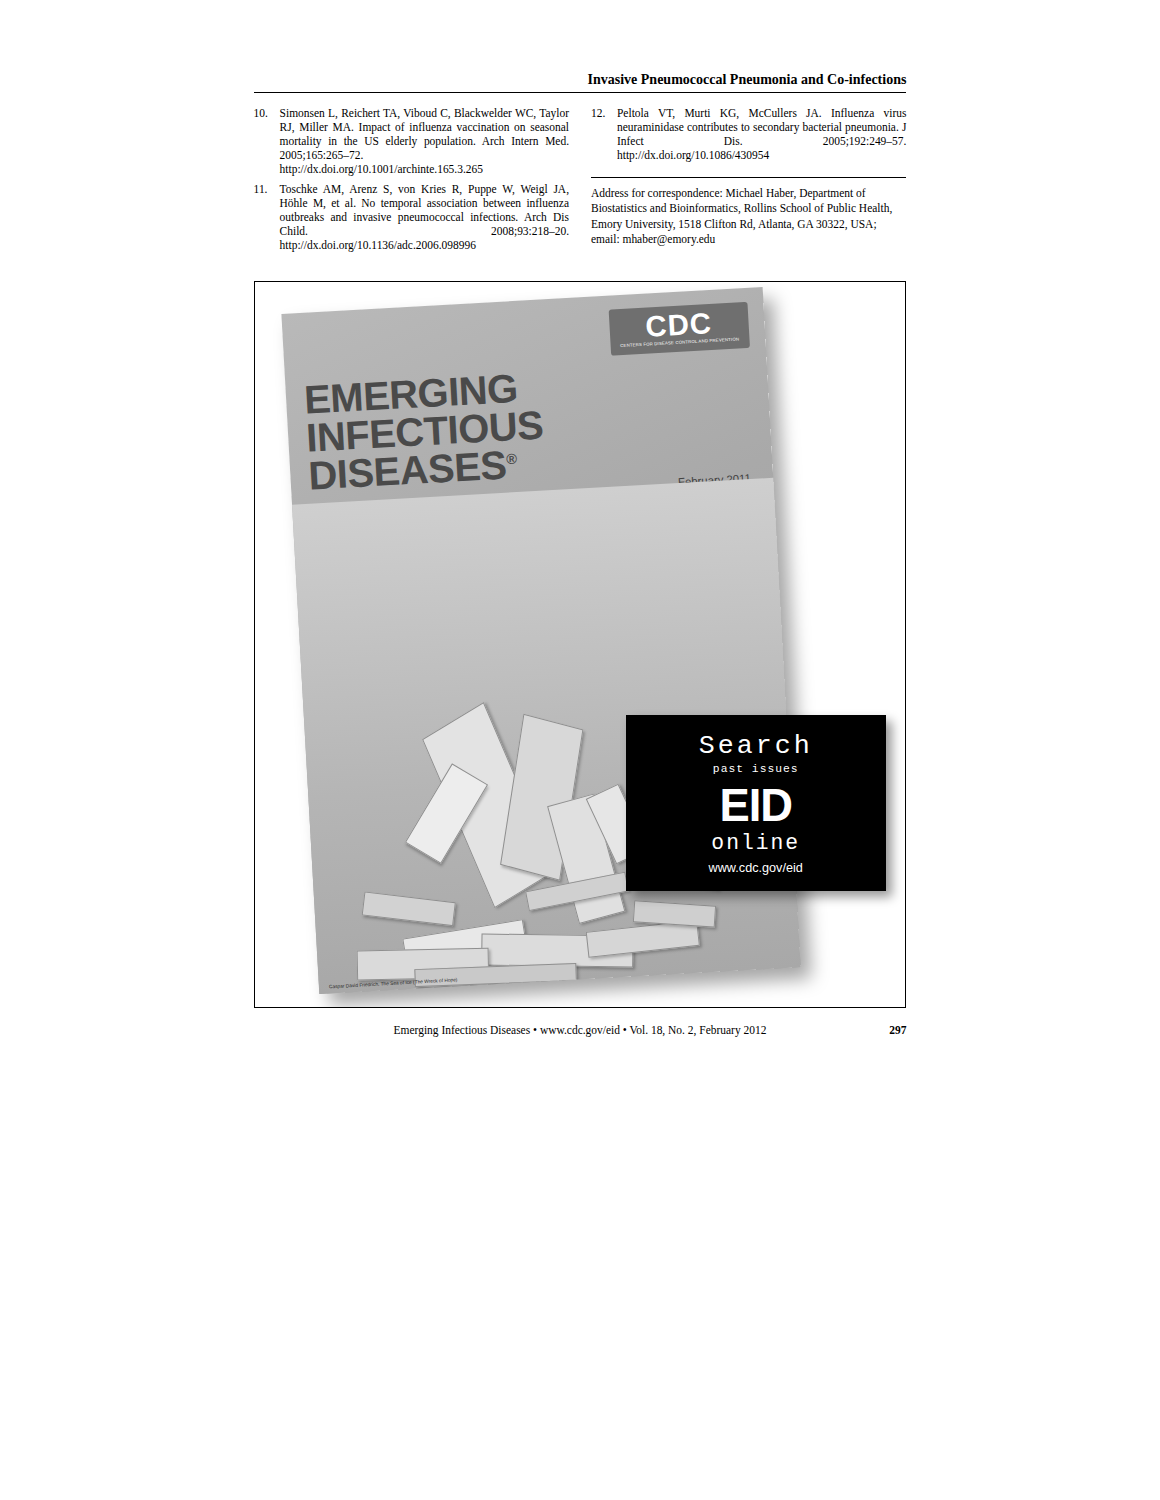Invasive Pneumococcal Pneumonia and Co-infections
10. Simonsen L, Reichert TA, Viboud C, Blackwelder WC, Taylor RJ, Miller MA. Impact of influenza vaccination on seasonal mortality in the US elderly population. Arch Intern Med. 2005;165:265–72. http://dx.doi.org/10.1001/archinte.165.3.265
11. Toschke AM, Arenz S, von Kries R, Puppe W, Weigl JA, Höhle M, et al. No temporal association between influenza outbreaks and invasive pneumococcal infections. Arch Dis Child. 2008;93:218–20. http://dx.doi.org/10.1136/adc.2006.098996
12. Peltola VT, Murti KG, McCullers JA. Influenza virus neuraminidase contributes to secondary bacterial pneumonia. J Infect Dis. 2005;192:249–57. http://dx.doi.org/10.1086/430954
Address for correspondence: Michael Haber, Department of Biostatistics and Bioinformatics, Rollins School of Public Health, Emory University, 1518 Clifton Rd, Atlanta, GA 30322, USA; email: mhaber@emory.edu
CDCCENTERS FOR DISEASE CONTROL AND PREVENTION
EMERGING
INFECTIOUS DISEASES®
February 2011
Influenza
Caspar David Friedrich, The Sea of Ice (The Wreck of Hope)
Search
past issues
EID
online
www.cdc.gov/eid
Emerging Infectious Diseases • www.cdc.gov/eid • Vol. 18, No. 2, February 2012 297